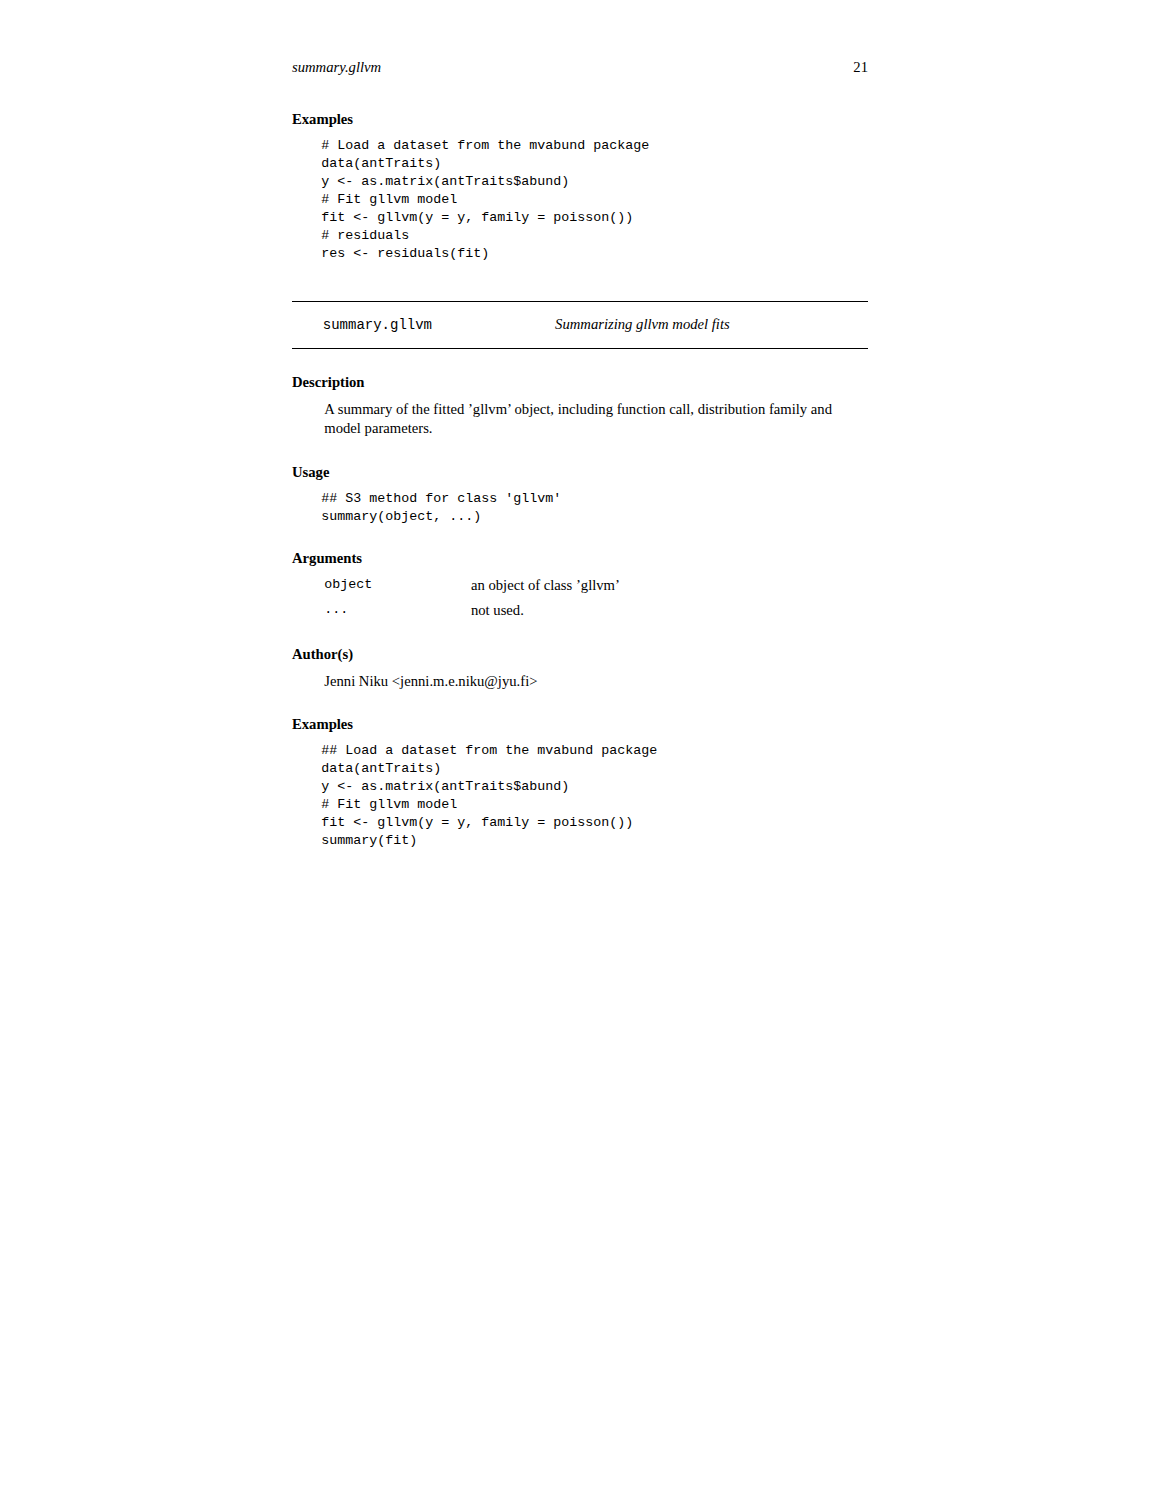summary.gllvm 21
Examples
# Load a dataset from the mvabund package
data(antTraits)
y <- as.matrix(antTraits$abund)
# Fit gllvm model
fit <- gllvm(y = y, family = poisson())
# residuals
res <- residuals(fit)
summary.gllvm Summarizing gllvm model fits
Description
A summary of the fitted ’gllvm’ object, including function call, distribution family and model parameters.
Usage
## S3 method for class 'gllvm'
summary(object, ...)
Arguments
object
an object of class ’gllvm’
...
not used.
Author(s)
Jenni Niku <jenni.m.e.niku@jyu.fi>
Examples
## Load a dataset from the mvabund package
data(antTraits)
y <- as.matrix(antTraits$abund)
# Fit gllvm model
fit <- gllvm(y = y, family = poisson())
summary(fit)